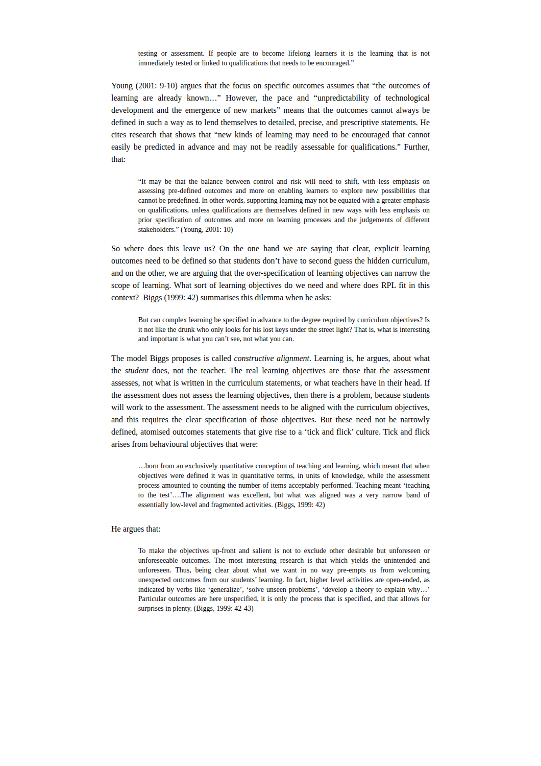testing or assessment. If people are to become lifelong learners it is the learning that is not immediately tested or linked to qualifications that needs to be encouraged.”
Young (2001: 9-10) argues that the focus on specific outcomes assumes that “the outcomes of learning are already known…” However, the pace and “unpredictability of technological development and the emergence of new markets” means that the outcomes cannot always be defined in such a way as to lend themselves to detailed, precise, and prescriptive statements. He cites research that shows that “new kinds of learning may need to be encouraged that cannot easily be predicted in advance and may not be readily assessable for qualifications.” Further, that:
“It may be that the balance between control and risk will need to shift, with less emphasis on assessing pre-defined outcomes and more on enabling learners to explore new possibilities that cannot be predefined. In other words, supporting learning may not be equated with a greater emphasis on qualifications, unless qualifications are themselves defined in new ways with less emphasis on prior specification of outcomes and more on learning processes and the judgements of different stakeholders.” (Young, 2001: 10)
So where does this leave us? On the one hand we are saying that clear, explicit learning outcomes need to be defined so that students don’t have to second guess the hidden curriculum, and on the other, we are arguing that the over-specification of learning objectives can narrow the scope of learning. What sort of learning objectives do we need and where does RPL fit in this context? Biggs (1999: 42) summarises this dilemma when he asks:
But can complex learning be specified in advance to the degree required by curriculum objectives? Is it not like the drunk who only looks for his lost keys under the street light? That is, what is interesting and important is what you can’t see, not what you can.
The model Biggs proposes is called constructive alignment. Learning is, he argues, about what the student does, not the teacher. The real learning objectives are those that the assessment assesses, not what is written in the curriculum statements, or what teachers have in their head. If the assessment does not assess the learning objectives, then there is a problem, because students will work to the assessment. The assessment needs to be aligned with the curriculum objectives, and this requires the clear specification of those objectives. But these need not be narrowly defined, atomised outcomes statements that give rise to a ‘tick and flick’ culture. Tick and flick arises from behavioural objectives that were:
…born from an exclusively quantitative conception of teaching and learning, which meant that when objectives were defined it was in quantitative terms, in units of knowledge, while the assessment process amounted to counting the number of items acceptably performed. Teaching meant ‘teaching to the test’….The alignment was excellent, but what was aligned was a very narrow band of essentially low-level and fragmented activities. (Biggs, 1999: 42)
He argues that:
To make the objectives up-front and salient is not to exclude other desirable but unforeseen or unforeseeable outcomes. The most interesting research is that which yields the unintended and unforeseen. Thus, being clear about what we want in no way pre-empts us from welcoming unexpected outcomes from our students’ learning. In fact, higher level activities are open-ended, as indicated by verbs like ‘generalize’, ‘solve unseen problems’, ‘develop a theory to explain why…’ Particular outcomes are here unspecified, it is only the process that is specified, and that allows for surprises in plenty. (Biggs, 1999: 42-43)